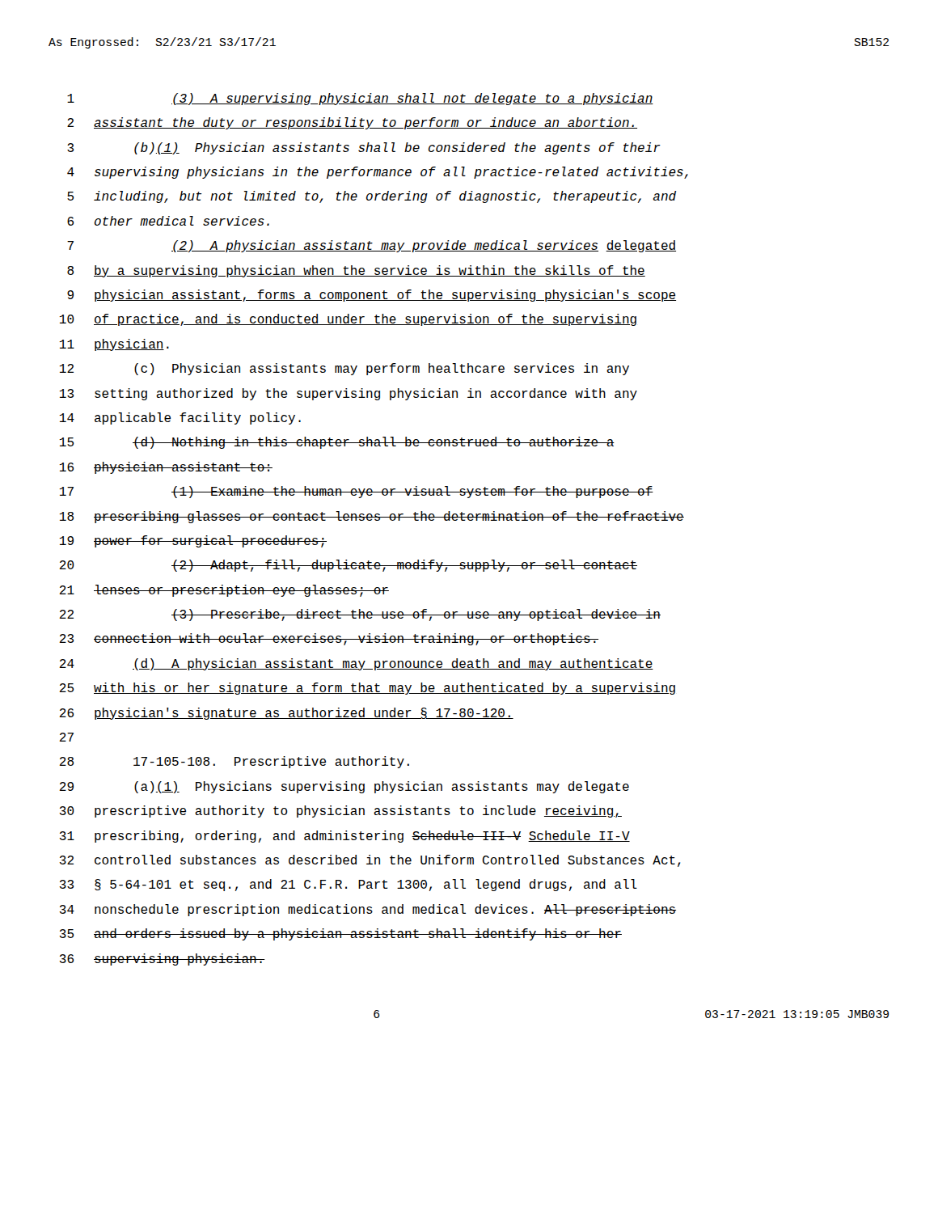As Engrossed: S2/23/21 S3/17/21 SB152
(3) A supervising physician shall not delegate to a physician
assistant the duty or responsibility to perform or induce an abortion.
(b)(1) Physician assistants shall be considered the agents of their
supervising physicians in the performance of all practice-related activities,
including, but not limited to, the ordering of diagnostic, therapeutic, and
other medical services.
(2) A physician assistant may provide medical services delegated
by a supervising physician when the service is within the skills of the
physician assistant, forms a component of the supervising physician's scope
of practice, and is conducted under the supervision of the supervising
physician.
(c) Physician assistants may perform healthcare services in any
setting authorized by the supervising physician in accordance with any
applicable facility policy.
(d) Nothing in this chapter shall be construed to authorize a
physician assistant to:
(1) Examine the human eye or visual system for the purpose of
prescribing glasses or contact lenses or the determination of the refractive
power for surgical procedures;
(2) Adapt, fill, duplicate, modify, supply, or sell contact
lenses or prescription eye glasses; or
(3) Prescribe, direct the use of, or use any optical device in
connection with ocular exercises, vision training, or orthoptics.
(d) A physician assistant may pronounce death and may authenticate
with his or her signature a form that may be authenticated by a supervising
physician's signature as authorized under § 17-80-120.
17-105-108. Prescriptive authority.
(a)(1) Physicians supervising physician assistants may delegate
prescriptive authority to physician assistants to include receiving,
prescribing, ordering, and administering Schedule III-V Schedule II-V
controlled substances as described in the Uniform Controlled Substances Act,
§ 5-64-101 et seq., and 21 C.F.R. Part 1300, all legend drugs, and all
nonschedule prescription medications and medical devices. All prescriptions
and orders issued by a physician assistant shall identify his or her
supervising physician.
6 03-17-2021 13:19:05 JMB039